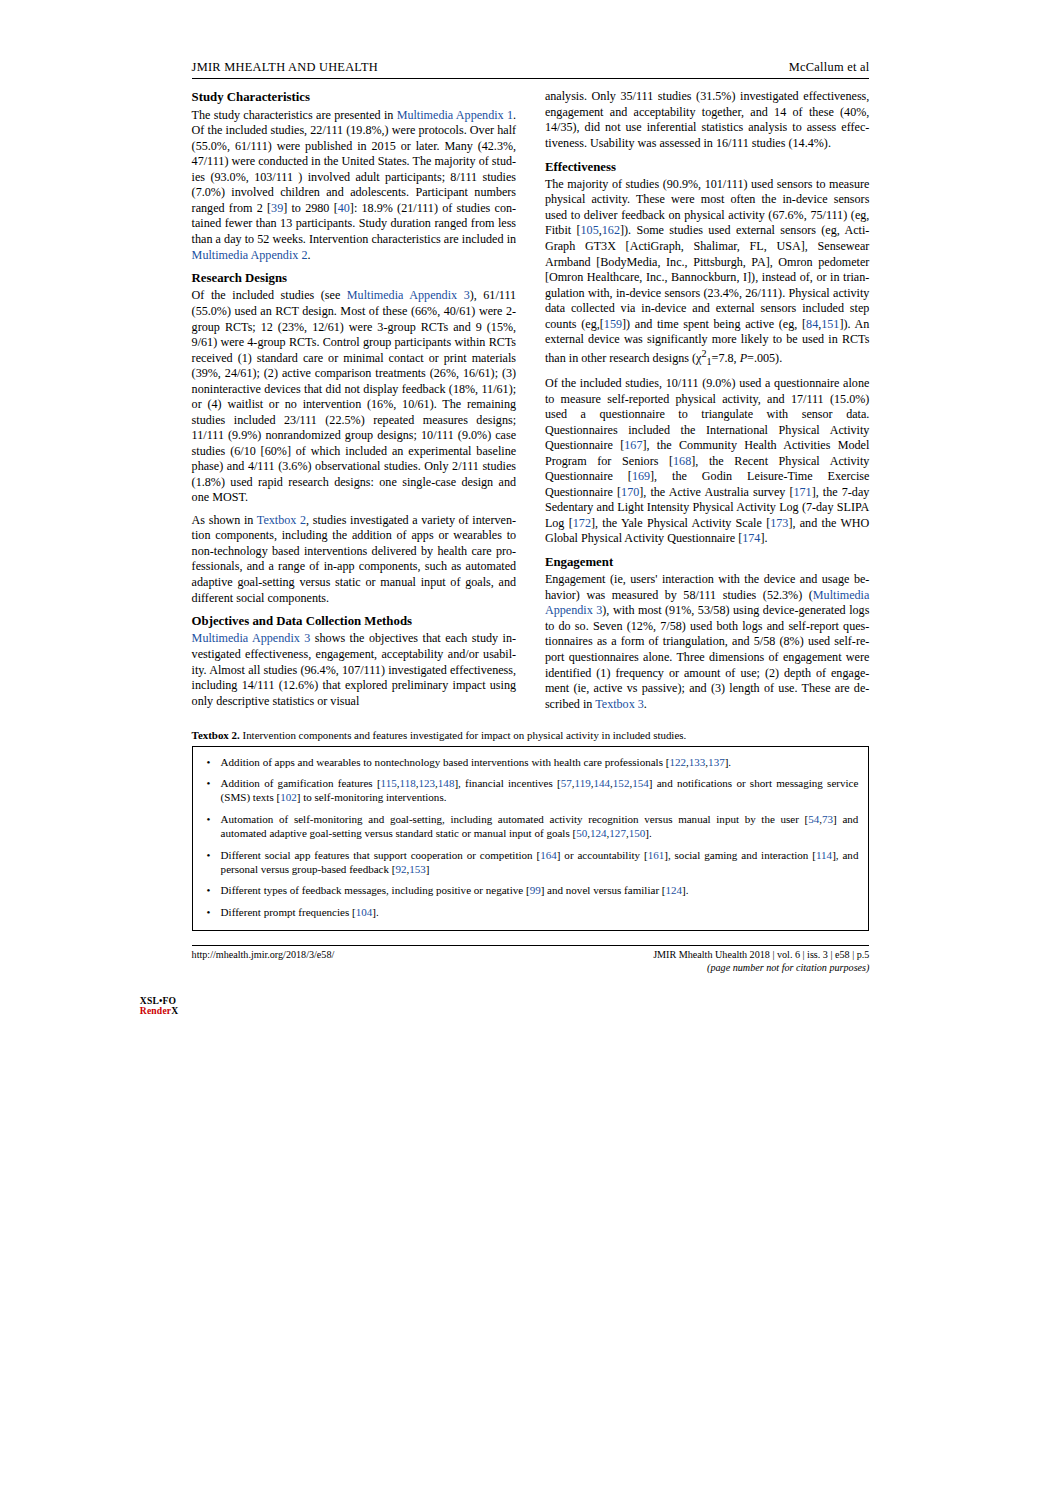JMIR MHEALTH AND UHEALTH
McCallum et al
Study Characteristics
The study characteristics are presented in Multimedia Appendix 1. Of the included studies, 22/111 (19.8%,) were protocols. Over half (55.0%, 61/111) were published in 2015 or later. Many (42.3%, 47/111) were conducted in the United States. The majority of studies (93.0%, 103/111 ) involved adult participants; 8/111 studies (7.0%) involved children and adolescents. Participant numbers ranged from 2 [39] to 2980 [40]: 18.9% (21/111) of studies contained fewer than 13 participants. Study duration ranged from less than a day to 52 weeks. Intervention characteristics are included in Multimedia Appendix 2.
Research Designs
Of the included studies (see Multimedia Appendix 3), 61/111 (55.0%) used an RCT design. Most of these (66%, 40/61) were 2-group RCTs; 12 (23%, 12/61) were 3-group RCTs and 9 (15%, 9/61) were 4-group RCTs. Control group participants within RCTs received (1) standard care or minimal contact or print materials (39%, 24/61); (2) active comparison treatments (26%, 16/61); (3) noninteractive devices that did not display feedback (18%, 11/61); or (4) waitlist or no intervention (16%, 10/61). The remaining studies included 23/111 (22.5%) repeated measures designs; 11/111 (9.9%) nonrandomized group designs; 10/111 (9.0%) case studies (6/10 [60%] of which included an experimental baseline phase) and 4/111 (3.6%) observational studies. Only 2/111 studies (1.8%) used rapid research designs: one single-case design and one MOST.
As shown in Textbox 2, studies investigated a variety of intervention components, including the addition of apps or wearables to non-technology based interventions delivered by health care professionals, and a range of in-app components, such as automated adaptive goal-setting versus static or manual input of goals, and different social components.
Objectives and Data Collection Methods
Multimedia Appendix 3 shows the objectives that each study investigated effectiveness, engagement, acceptability and/or usability. Almost all studies (96.4%, 107/111) investigated effectiveness, including 14/111 (12.6%) that explored preliminary impact using only descriptive statistics or visual
analysis. Only 35/111 studies (31.5%) investigated effectiveness, engagement and acceptability together, and 14 of these (40%, 14/35), did not use inferential statistics analysis to assess effectiveness. Usability was assessed in 16/111 studies (14.4%).
Effectiveness
The majority of studies (90.9%, 101/111) used sensors to measure physical activity. These were most often the in-device sensors used to deliver feedback on physical activity (67.6%, 75/111) (eg, Fitbit [105,162]). Some studies used external sensors (eg, Acti-Graph GT3X [ActiGraph, Shalimar, FL, USA], Sensewear Armband [BodyMedia, Inc., Pittsburgh, PA], Omron pedometer [Omron Healthcare, Inc., Bannockburn, I]), instead of, or in triangulation with, in-device sensors (23.4%, 26/111). Physical activity data collected via in-device and external sensors included step counts (eg,[159]) and time spent being active (eg, [84,151]). An external device was significantly more likely to be used in RCTs than in other research designs (χ21=7.8, P=.005).
Of the included studies, 10/111 (9.0%) used a questionnaire alone to measure self-reported physical activity, and 17/111 (15.0%) used a questionnaire to triangulate with sensor data. Questionnaires included the International Physical Activity Questionnaire [167], the Community Health Activities Model Program for Seniors [168], the Recent Physical Activity Questionnaire [169], the Godin Leisure-Time Exercise Questionnaire [170], the Active Australia survey [171], the 7-day Sedentary and Light Intensity Physical Activity Log (7-day SLIPA Log [172], the Yale Physical Activity Scale [173], and the WHO Global Physical Activity Questionnaire [174].
Engagement
Engagement (ie, users' interaction with the device and usage behavior) was measured by 58/111 studies (52.3%) (Multimedia Appendix 3), with most (91%, 53/58) using device-generated logs to do so. Seven (12%, 7/58) used both logs and self-report questionnaires as a form of triangulation, and 5/58 (8%) used self-report questionnaires alone. Three dimensions of engagement were identified (1) frequency or amount of use; (2) depth of engagement (ie, active vs passive); and (3) length of use. These are described in Textbox 3.
Textbox 2. Intervention components and features investigated for impact on physical activity in included studies.
Addition of apps and wearables to nontechnology based interventions with health care professionals [122,133,137].
Addition of gamification features [115,118,123,148], financial incentives [57,119,144,152,154] and notifications or short messaging service (SMS) texts [102] to self-monitoring interventions.
Automation of self-monitoring and goal-setting, including automated activity recognition versus manual input by the user [54,73] and automated adaptive goal-setting versus standard static or manual input of goals [50,124,127,150].
Different social app features that support cooperation or competition [164] or accountability [161], social gaming and interaction [114], and personal versus group-based feedback [92,153]
Different types of feedback messages, including positive or negative [99] and novel versus familiar [124].
Different prompt frequencies [104].
http://mhealth.jmir.org/2018/3/e58/
JMIR Mhealth Uhealth 2018 | vol. 6 | iss. 3 | e58 | p.5
(page number not for citation purposes)
XSL•FO
Render X